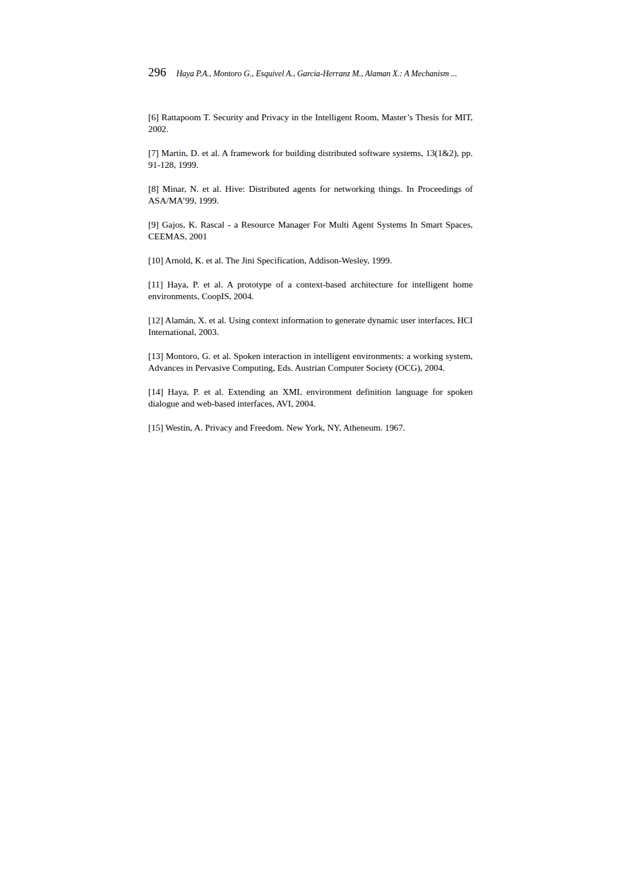296 Haya P.A., Montoro G., Esquivel A., Garcia-Herranz M., Alaman X.: A Mechanism ...
[6] Rattapoom T. Security and Privacy in the Intelligent Room, Master’s Thesis for MIT, 2002.
[7] Martin, D. et al. A framework for building distributed software systems, 13(1&2), pp. 91-128, 1999.
[8] Minar, N. et al. Hive: Distributed agents for networking things. In Proceedings of ASA/MA’99, 1999.
[9] Gajos, K. Rascal - a Resource Manager For Multi Agent Systems In Smart Spaces, CEEMAS, 2001
[10] Arnold, K. et al. The Jini Specification, Addison-Wesley, 1999.
[11] Haya, P. et al. A prototype of a context-based architecture for intelligent home environments, CoopIS, 2004.
[12] Alamán, X. et al. Using context information to generate dynamic user interfaces, HCI International, 2003.
[13] Montoro, G. et al. Spoken interaction in intelligent environments: a working system, Advances in Pervasive Computing, Eds. Austrian Computer Society (OCG), 2004.
[14] Haya, P. et al. Extending an XML environment definition language for spoken dialogue and web-based interfaces, AVI, 2004.
[15] Westin, A. Privacy and Freedom. New York, NY, Atheneum. 1967.